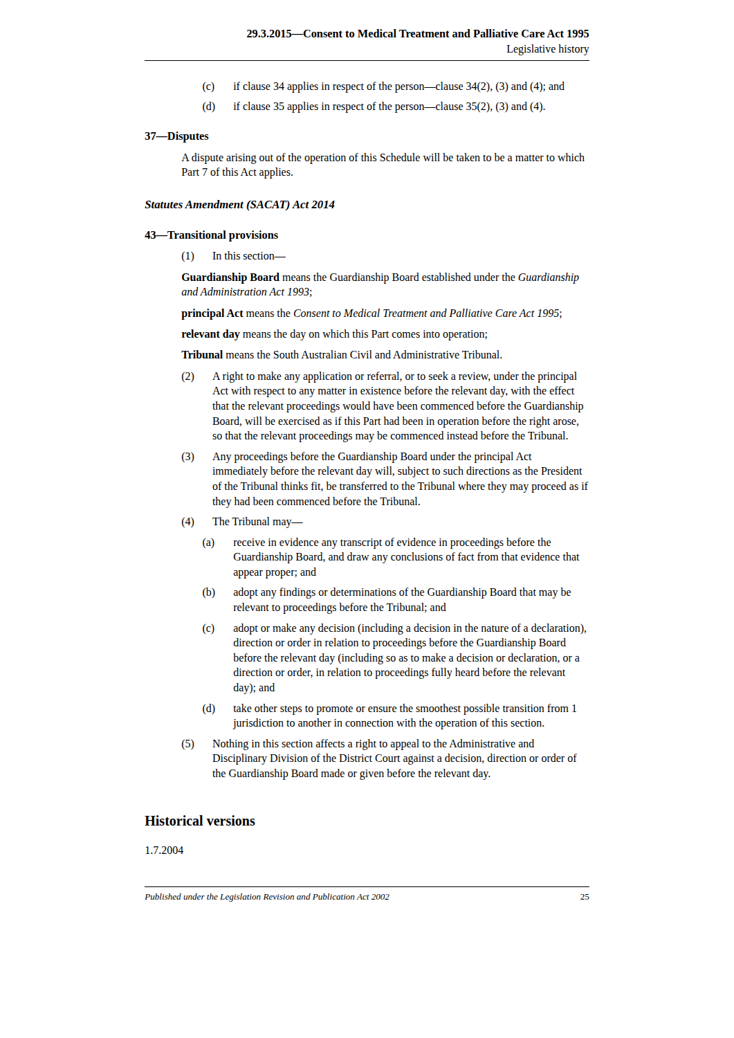29.3.2015—Consent to Medical Treatment and Palliative Care Act 1995
Legislative history
(c) if clause 34 applies in respect of the person—clause 34(2), (3) and (4); and
(d) if clause 35 applies in respect of the person—clause 35(2), (3) and (4).
37—Disputes
A dispute arising out of the operation of this Schedule will be taken to be a matter to which Part 7 of this Act applies.
Statutes Amendment (SACAT) Act 2014
43—Transitional provisions
(1) In this section—
Guardianship Board means the Guardianship Board established under the Guardianship and Administration Act 1993;
principal Act means the Consent to Medical Treatment and Palliative Care Act 1995;
relevant day means the day on which this Part comes into operation;
Tribunal means the South Australian Civil and Administrative Tribunal.
(2) A right to make any application or referral, or to seek a review, under the principal Act with respect to any matter in existence before the relevant day, with the effect that the relevant proceedings would have been commenced before the Guardianship Board, will be exercised as if this Part had been in operation before the right arose, so that the relevant proceedings may be commenced instead before the Tribunal.
(3) Any proceedings before the Guardianship Board under the principal Act immediately before the relevant day will, subject to such directions as the President of the Tribunal thinks fit, be transferred to the Tribunal where they may proceed as if they had been commenced before the Tribunal.
(4) The Tribunal may—
(a) receive in evidence any transcript of evidence in proceedings before the Guardianship Board, and draw any conclusions of fact from that evidence that appear proper; and
(b) adopt any findings or determinations of the Guardianship Board that may be relevant to proceedings before the Tribunal; and
(c) adopt or make any decision (including a decision in the nature of a declaration), direction or order in relation to proceedings before the Guardianship Board before the relevant day (including so as to make a decision or declaration, or a direction or order, in relation to proceedings fully heard before the relevant day); and
(d) take other steps to promote or ensure the smoothest possible transition from 1 jurisdiction to another in connection with the operation of this section.
(5) Nothing in this section affects a right to appeal to the Administrative and Disciplinary Division of the District Court against a decision, direction or order of the Guardianship Board made or given before the relevant day.
Historical versions
1.7.2004
Published under the Legislation Revision and Publication Act 2002
25